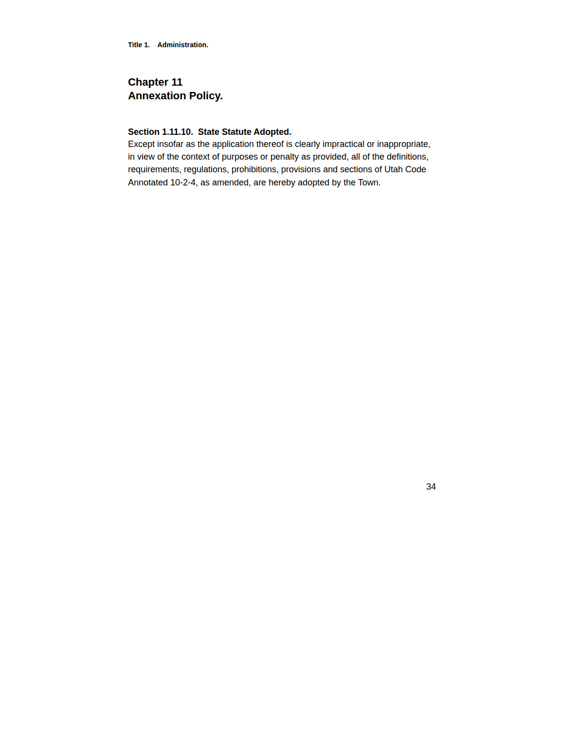Title 1. Administration.
Chapter 11Annexation Policy.
Section 1.11.10. State Statute Adopted.
Except insofar as the application thereof is clearly impractical or inappropriate, in view of the context of purposes or penalty as provided, all of the definitions, requirements, regulations, prohibitions, provisions and sections of Utah Code Annotated 10-2-4, as amended, are hereby adopted by the Town.
34